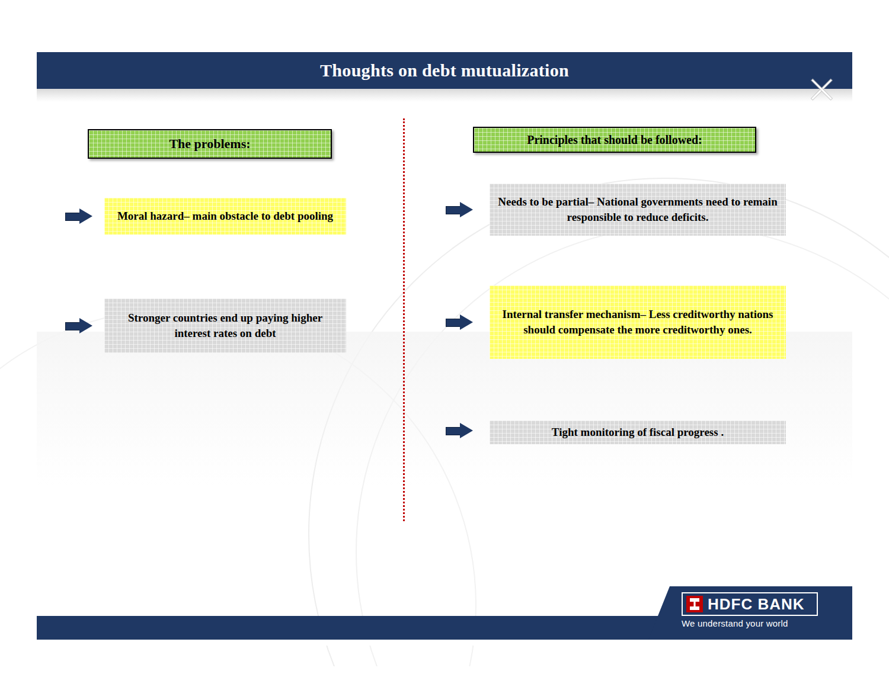Thoughts on debt mutualization
The problems:
Principles that should be followed:
Moral hazard– main obstacle to debt pooling
Stronger countries end up paying higher interest rates on debt
Needs to be partial– National governments need to remain responsible to reduce deficits.
Internal transfer mechanism– Less creditworthy nations should compensate the more creditworthy ones.
Tight monitoring of fiscal progress .
HDFC BANK
We understand your world